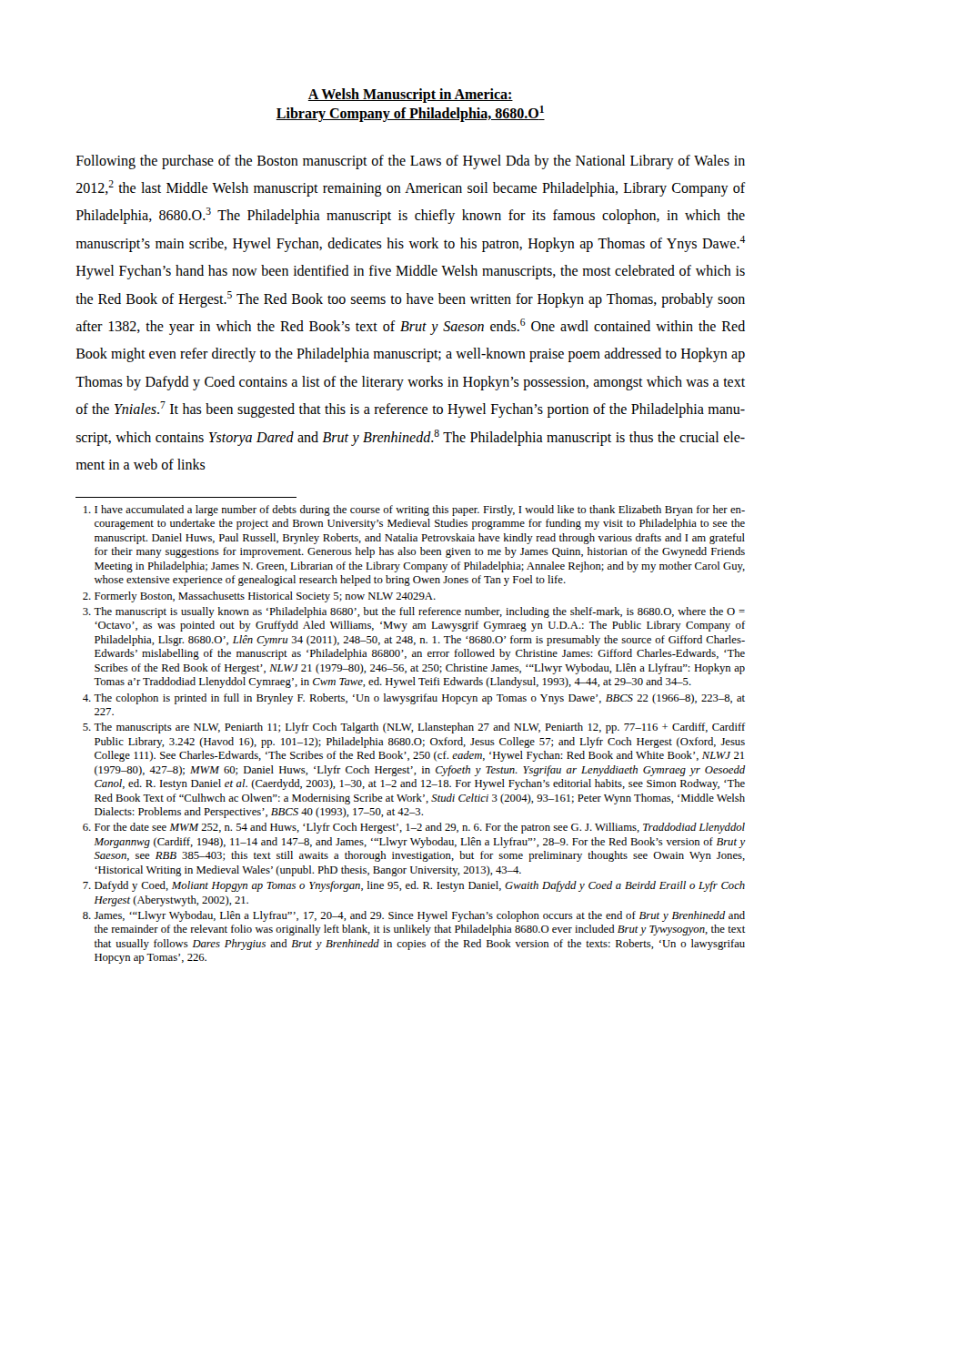A Welsh Manuscript in America: Library Company of Philadelphia, 8680.O1
Following the purchase of the Boston manuscript of the Laws of Hywel Dda by the National Library of Wales in 2012,2 the last Middle Welsh manuscript remaining on American soil became Philadelphia, Library Company of Philadelphia, 8680.O.3 The Philadelphia manuscript is chiefly known for its famous colophon, in which the manuscript’s main scribe, Hywel Fychan, dedicates his work to his patron, Hopkyn ap Thomas of Ynys Dawe.4 Hywel Fychan’s hand has now been identified in five Middle Welsh manuscripts, the most celebrated of which is the Red Book of Hergest.5 The Red Book too seems to have been written for Hopkyn ap Thomas, probably soon after 1382, the year in which the Red Book’s text of Brut y Saeson ends.6 One awdl contained within the Red Book might even refer directly to the Philadelphia manuscript; a well-known praise poem addressed to Hopkyn ap Thomas by Dafydd y Coed contains a list of the literary works in Hopkyn’s possession, amongst which was a text of the Yniales.7 It has been suggested that this is a reference to Hywel Fychan’s portion of the Philadelphia manuscript, which contains Ystorya Dared and Brut y Brenhinedd.8 The Philadelphia manuscript is thus the crucial element in a web of links
I have accumulated a large number of debts during the course of writing this paper. Firstly, I would like to thank Elizabeth Bryan for her encouragement to undertake the project and Brown University’s Medieval Studies programme for funding my visit to Philadelphia to see the manuscript. Daniel Huws, Paul Russell, Brynley Roberts, and Natalia Petrovskaia have kindly read through various drafts and I am grateful for their many suggestions for improvement. Generous help has also been given to me by James Quinn, historian of the Gwynedd Friends Meeting in Philadelphia; James N. Green, Librarian of the Library Company of Philadelphia; Annalee Rejhon; and by my mother Carol Guy, whose extensive experience of genealogical research helped to bring Owen Jones of Tan y Foel to life.
Formerly Boston, Massachusetts Historical Society 5; now NLW 24029A.
The manuscript is usually known as ‘Philadelphia 8680’, but the full reference number, including the shelf-mark, is 8680.O, where the O = ‘Octavo’, as was pointed out by Gruffydd Aled Williams, ‘Mwy am Lawysgrif Gymraeg yn U.D.A.: The Public Library Company of Philadelphia, Llsgr. 8680.O’, Llên Cymru 34 (2011), 248–50, at 248, n. 1. The ‘8680.O’ form is presumably the source of Gifford Charles-Edwards’ mislabelling of the manuscript as ‘Philadelphia 86800’, an error followed by Christine James: Gifford Charles-Edwards, ‘The Scribes of the Red Book of Hergest’, NLWJ 21 (1979–80), 246–56, at 250; Christine James, ‘“Llwyr Wybodau, Llên a Llyfrau”: Hopkyn ap Tomas a’r Traddodiad Llenyddol Cymraeg’, in Cwm Tawe, ed. Hywel Teifi Edwards (Llandysul, 1993), 4–44, at 29–30 and 34–5.
The colophon is printed in full in Brynley F. Roberts, ‘Un o lawysgrifau Hopcyn ap Tomas o Ynys Dawe’, BBCS 22 (1966–8), 223–8, at 227.
The manuscripts are NLW, Peniarth 11; Llyfr Coch Talgarth (NLW, Llanstephan 27 and NLW, Peniarth 12, pp. 77–116 + Cardiff, Cardiff Public Library, 3.242 (Havod 16), pp. 101–12); Philadelphia 8680.O; Oxford, Jesus College 57; and Llyfr Coch Hergest (Oxford, Jesus College 111). See Charles-Edwards, ‘The Scribes of the Red Book’, 250 (cf. eadem, ‘Hywel Fychan: Red Book and White Book’, NLWJ 21 (1979–80), 427–8); MWM 60; Daniel Huws, ‘Llyfr Coch Hergest’, in Cyfoeth y Testun. Ysgrifau ar Lenyddiaeth Gymraeg yr Oesoedd Canol, ed. R. Iestyn Daniel et al. (Caerdydd, 2003), 1–30, at 1–2 and 12–18. For Hywel Fychan’s editorial habits, see Simon Rodway, ‘The Red Book Text of “Culhwch ac Olwen”: a Modernising Scribe at Work’, Studi Celtici 3 (2004), 93–161; Peter Wynn Thomas, ‘Middle Welsh Dialects: Problems and Perspectives’, BBCS 40 (1993), 17–50, at 42–3.
For the date see MWM 252, n. 54 and Huws, ‘Llyfr Coch Hergest’, 1–2 and 29, n. 6. For the patron see G. J. Williams, Traddodiad Llenyddol Morgannwg (Cardiff, 1948), 11–14 and 147–8, and James, ‘“Llwyr Wybodau, Llên a Llyfrau”’, 28–9. For the Red Book’s version of Brut y Saeson, see RBB 385–403; this text still awaits a thorough investigation, but for some preliminary thoughts see Owain Wyn Jones, ‘Historical Writing in Medieval Wales’ (unpubl. PhD thesis, Bangor University, 2013), 43–4.
Dafydd y Coed, Moliant Hopgyn ap Tomas o Ynysforgan, line 95, ed. R. Iestyn Daniel, Gwaith Dafydd y Coed a Beirdd Eraill o Lyfr Coch Hergest (Aberystwyth, 2002), 21.
James, ‘“Llwyr Wybodau, Llên a Llyfrau”’, 17, 20–4, and 29. Since Hywel Fychan’s colophon occurs at the end of Brut y Brenhinedd and the remainder of the relevant folio was originally left blank, it is unlikely that Philadelphia 8680.O ever included Brut y Tywysogyon, the text that usually follows Dares Phrygius and Brut y Brenhinedd in copies of the Red Book version of the texts: Roberts, ‘Un o lawysgrifau Hopcyn ap Tomas’, 226.